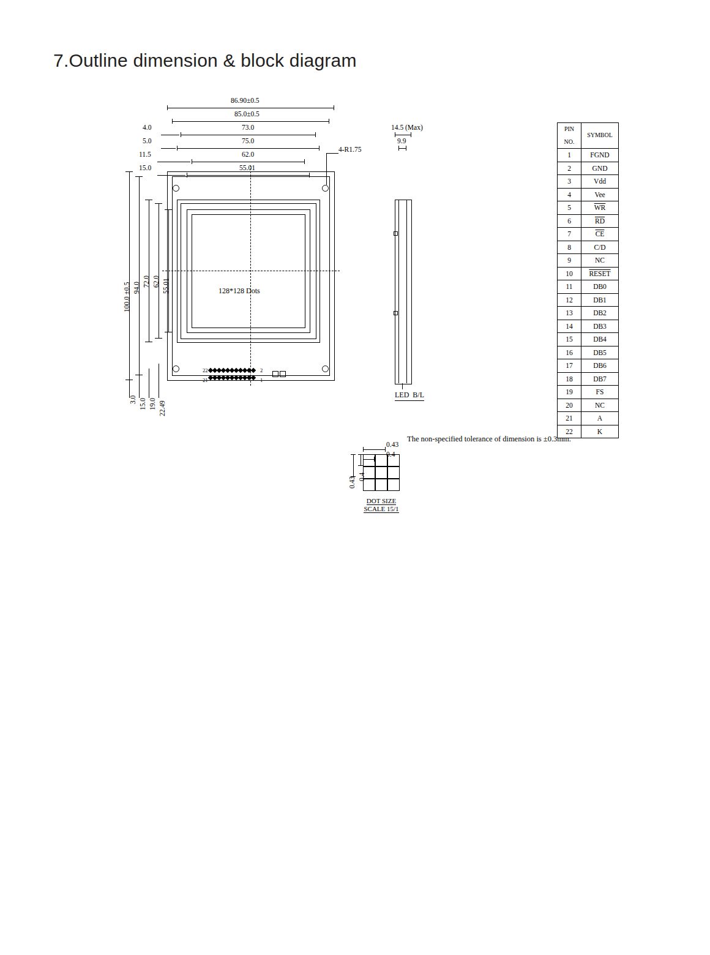7.Outline dimension & block diagram
86.90±0.5
85.0±0.5
73.0
75.0
62.0
55.01
4.0
5.0
11.5
15.0
4-R1.75
100.0 ±0.5
94.0
72.0
62.0
55.01
3.0
15.0
19.0
22.49
128*128 Dots
22
21
2
1
14.5 (Max)
9.9
LED B/L
| PIN NO. | SYMBOL |
| --- | --- |
| 1 | FGND |
| 2 | GND |
| 3 | Vdd |
| 4 | Vee |
| 5 | WR |
| 6 | RD |
| 7 | CE |
| 8 | C/D |
| 9 | NC |
| 10 | RESET |
| 11 | DB0 |
| 12 | DB1 |
| 13 | DB2 |
| 14 | DB3 |
| 15 | DB4 |
| 16 | DB5 |
| 17 | DB6 |
| 18 | DB7 |
| 19 | FS |
| 20 | NC |
| 21 | A |
| 22 | K |
The non-specified tolerance of dimension is ±0.3mm.
0.43
0.4
0.43
0.4
DOT SIZE
SCALE 15/1